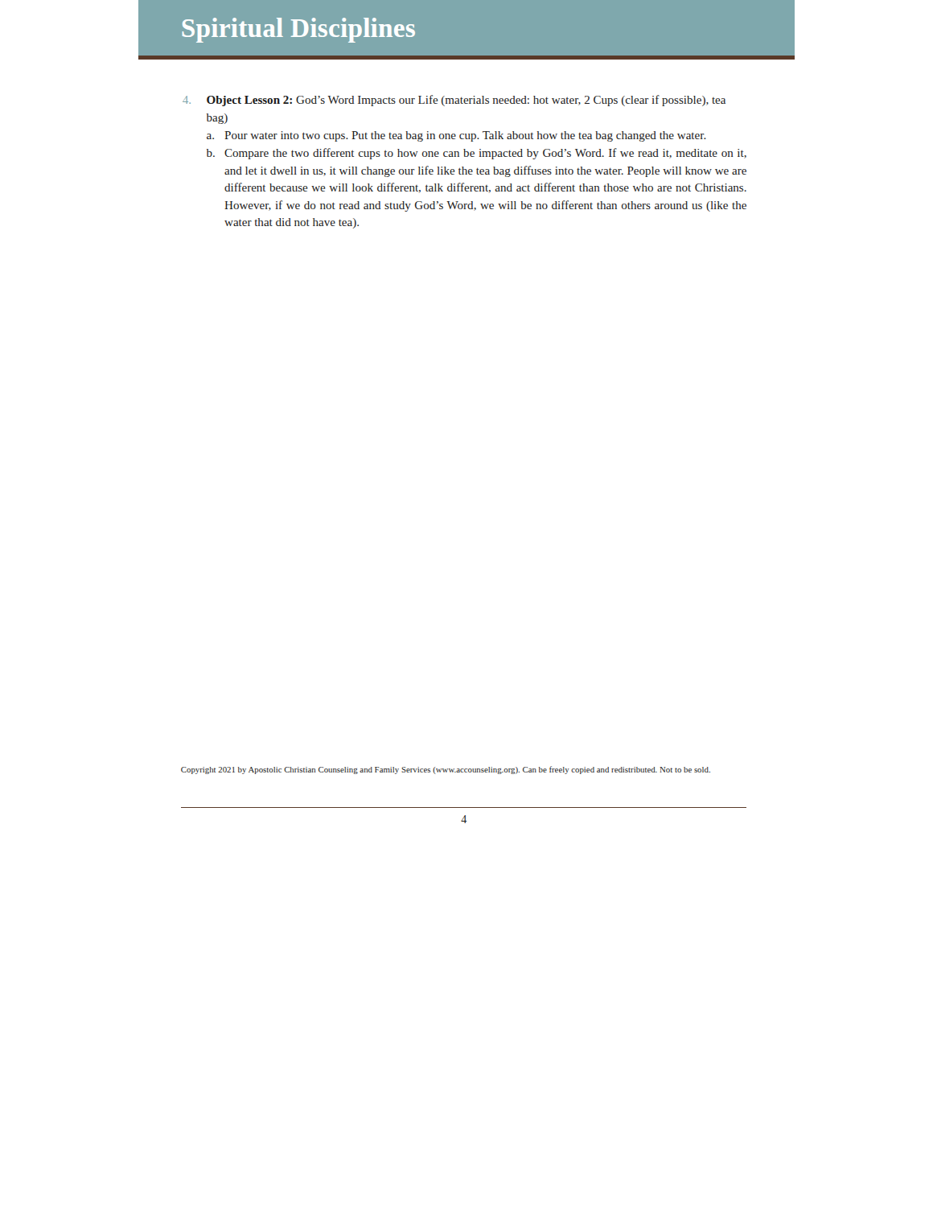Spiritual Disciplines
4. Object Lesson 2: God’s Word Impacts our Life (materials needed: hot water, 2 Cups (clear if possible), tea bag)
a. Pour water into two cups. Put the tea bag in one cup. Talk about how the tea bag changed the water.
b. Compare the two different cups to how one can be impacted by God’s Word. If we read it, meditate on it, and let it dwell in us, it will change our life like the tea bag diffuses into the water. People will know we are different because we will look different, talk different, and act different than those who are not Christians. However, if we do not read and study God’s Word, we will be no different than others around us (like the water that did not have tea).
Copyright 2021 by Apostolic Christian Counseling and Family Services (www.accounseling.org). Can be freely copied and redistributed. Not to be sold.
4